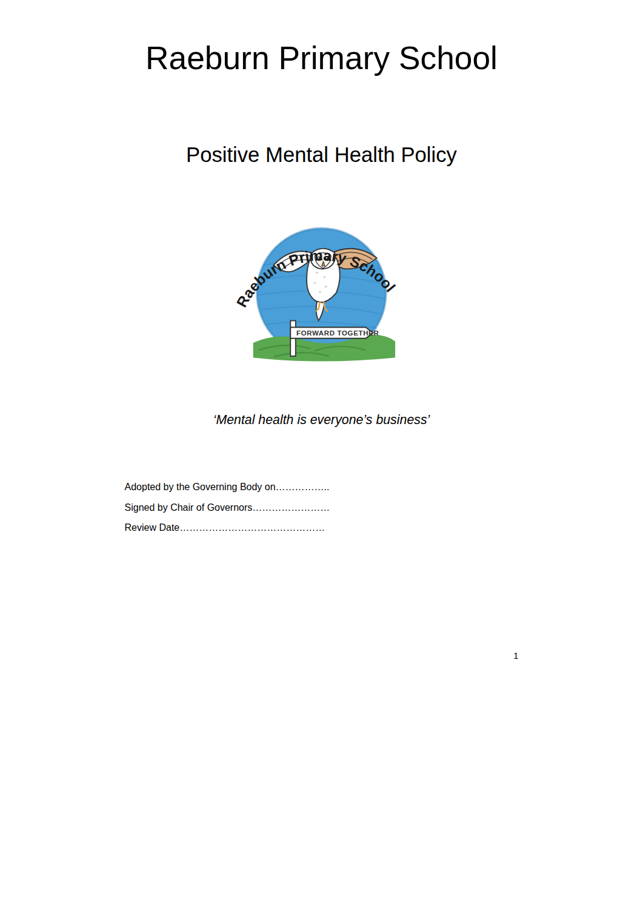Raeburn Primary School
Positive Mental Health Policy
Raeburn Primary School logo A hand-drawn style barn owl flying over a wooden signpost that reads "Forward Together", set against a scribbled blue circle with green grass at the base. The words "Raeburn Primary School" curve around the circle. FORWARD TOGETHER Raeburn Primary School
‘Mental health is everyone’s business’
Adopted by the Governing Body on……………..
Signed by Chair of Governors……………………
Review Date………………………………………
1